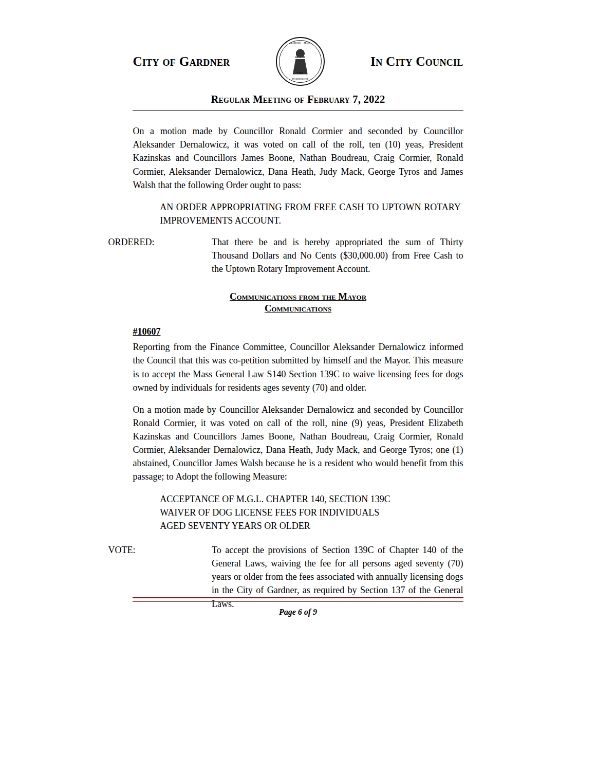City of Gardner
Gardner · Mass
1785
Incorporated
In City Council
Regular Meeting of February 7, 2022
On a motion made by Councillor Ronald Cormier and seconded by Councillor Aleksander Dernalowicz, it was voted on call of the roll, ten (10) yeas, President Kazinskas and Councillors James Boone, Nathan Boudreau, Craig Cormier, Ronald Cormier, Aleksander Dernalowicz, Dana Heath, Judy Mack, George Tyros and James Walsh that the following Order ought to pass:
AN ORDER APPROPRIATING FROM FREE CASH TO UPTOWN ROTARY IMPROVEMENTS ACCOUNT.
ORDERED: That there be and is hereby appropriated the sum of Thirty Thousand Dollars and No Cents ($30,000.00) from Free Cash to the Uptown Rotary Improvement Account.
Communications from the Mayor Communications
#10607
Reporting from the Finance Committee, Councillor Aleksander Dernalowicz informed the Council that this was co-petition submitted by himself and the Mayor. This measure is to accept the Mass General Law S140 Section 139C to waive licensing fees for dogs owned by individuals for residents ages seventy (70) and older.
On a motion made by Councillor Aleksander Dernalowicz and seconded by Councillor Ronald Cormier, it was voted on call of the roll, nine (9) yeas, President Elizabeth Kazinskas and Councillors James Boone, Nathan Boudreau, Craig Cormier, Ronald Cormier, Aleksander Dernalowicz, Dana Heath, Judy Mack, and George Tyros; one (1) abstained, Councillor James Walsh because he is a resident who would benefit from this passage; to Adopt the following Measure:
ACCEPTANCE OF M.G.L. CHAPTER 140, SECTION 139C
WAIVER OF DOG LICENSE FEES FOR INDIVIDUALS
AGED SEVENTY YEARS OR OLDER
VOTE: To accept the provisions of Section 139C of Chapter 140 of the General Laws, waiving the fee for all persons aged seventy (70) years or older from the fees associated with annually licensing dogs in the City of Gardner, as required by Section 137 of the General Laws.
Page 6 of 9